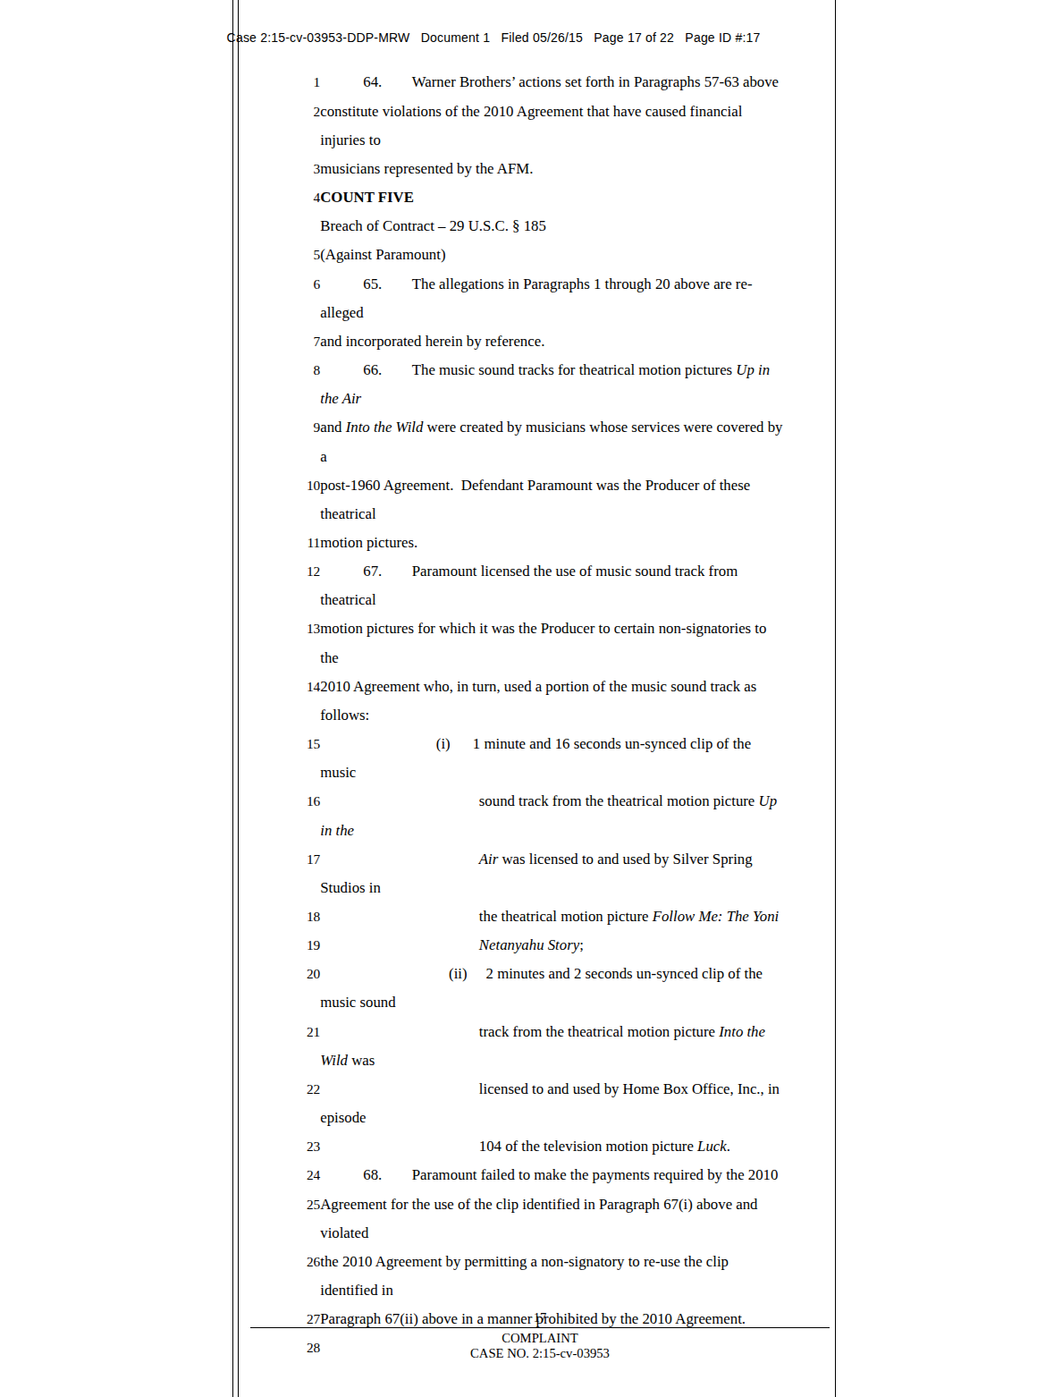Case 2:15-cv-03953-DDP-MRW Document 1 Filed 05/26/15 Page 17 of 22 Page ID #:17
| 1 | 64. Warner Brothers’ actions set forth in Paragraphs 57-63 above |
| 2 | constitute violations of the 2010 Agreement that have caused financial injuries to |
| 3 | musicians represented by the AFM. |
| 4 | COUNT FIVE Breach of Contract – 29 U.S.C. § 185 |
| 5 | (Against Paramount) |
| 6 | 65. The allegations in Paragraphs 1 through 20 above are re-alleged |
| 7 | and incorporated herein by reference. |
| 8 | 66. The music sound tracks for theatrical motion pictures Up in the Air |
| 9 | and Into the Wild were created by musicians whose services were covered by a |
| 10 | post-1960 Agreement. Defendant Paramount was the Producer of these theatrical |
| 11 | motion pictures. |
| 12 | 67. Paramount licensed the use of music sound track from theatrical |
| 13 | motion pictures for which it was the Producer to certain non-signatories to the |
| 14 | 2010 Agreement who, in turn, used a portion of the music sound track as follows: |
| 15 | (i) 1 minute and 16 seconds un-synced clip of the music |
| 16 | sound track from the theatrical motion picture Up in the |
| 17 | Air was licensed to and used by Silver Spring Studios in |
| 18 | the theatrical motion picture Follow Me: The Yoni |
| 19 | Netanyahu Story ; |
| 20 | (ii) 2 minutes and 2 seconds un-synced clip of the music sound |
| 21 | track from the theatrical motion picture Into the Wild was |
| 22 | licensed to and used by Home Box Office, Inc., in episode |
| 23 | 104 of the television motion picture Luck . |
| 24 | 68. Paramount failed to make the payments required by the 2010 |
| 25 | Agreement for the use of the clip identified in Paragraph 67(i) above and violated |
| 26 | the 2010 Agreement by permitting a non-signatory to re-use the clip identified in |
| 27 | Paragraph 67(ii) above in a manner prohibited by the 2010 Agreement. |
| 28 | |
17
COMPLAINT
CASE NO. 2:15-cv-03953